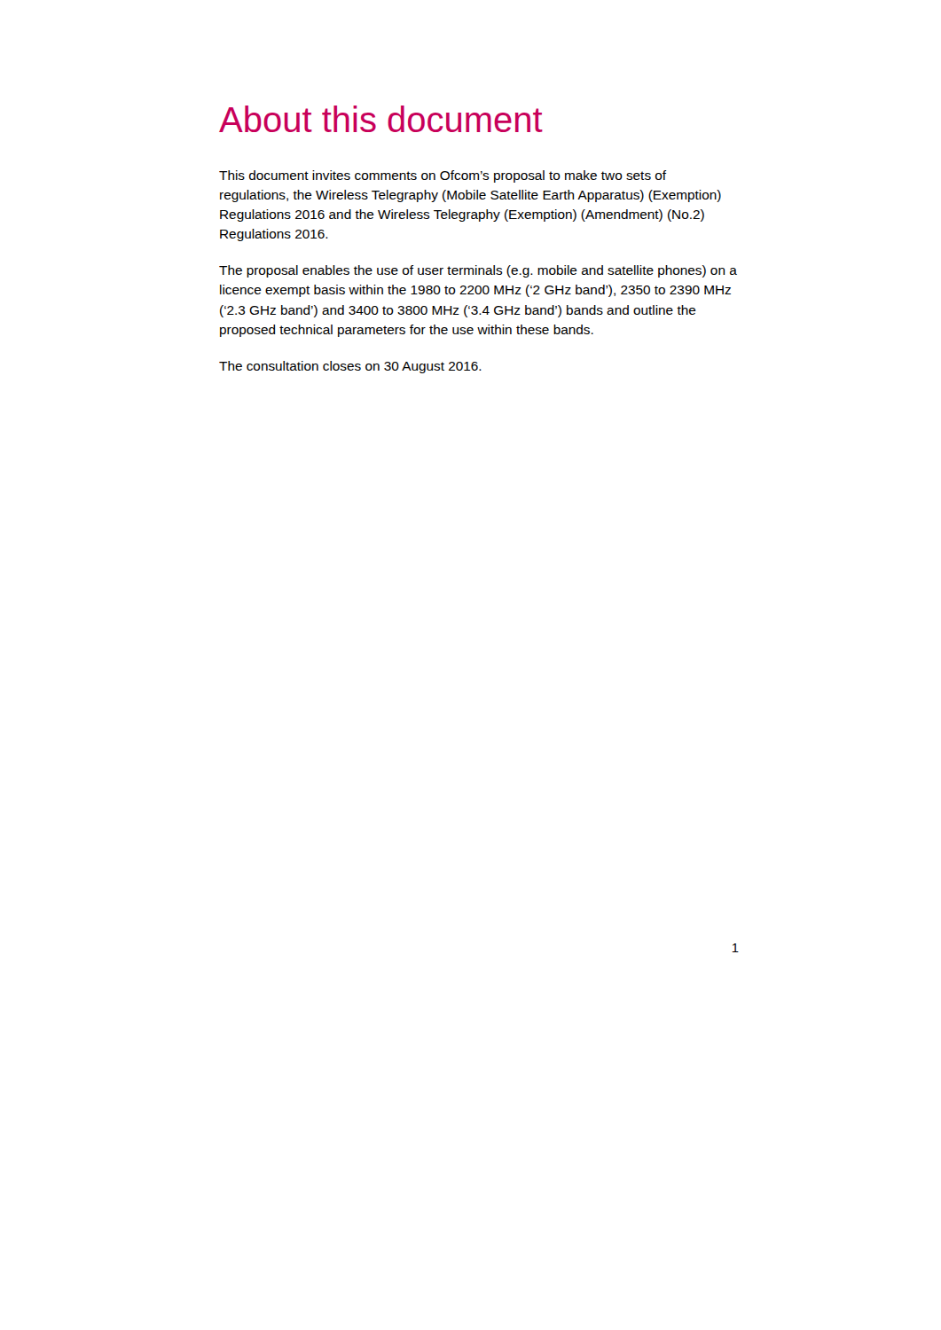About this document
This document invites comments on Ofcom’s proposal to make two sets of regulations, the Wireless Telegraphy (Mobile Satellite Earth Apparatus) (Exemption) Regulations 2016 and the Wireless Telegraphy (Exemption) (Amendment) (No.2) Regulations 2016.
The proposal enables the use of user terminals (e.g. mobile and satellite phones) on a licence exempt basis within the 1980 to 2200 MHz (‘2 GHz band’), 2350 to 2390 MHz (‘2.3 GHz band’) and 3400 to 3800 MHz (‘3.4 GHz band’) bands and outline the proposed technical parameters for the use within these bands.
The consultation closes on 30 August 2016.
1